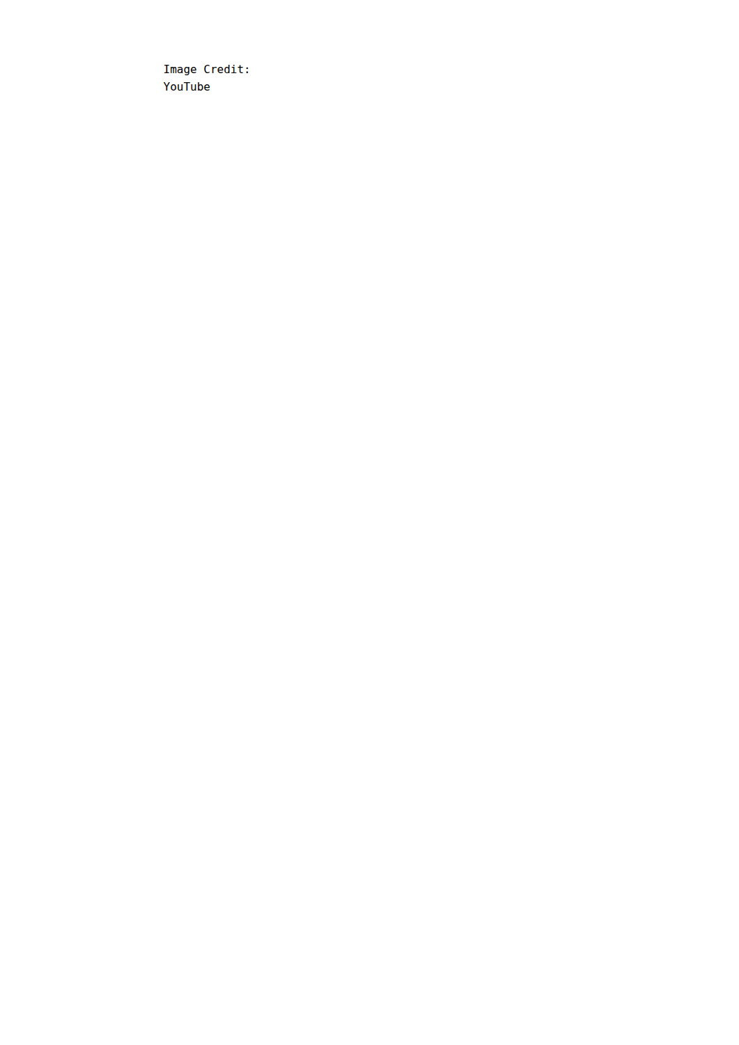Image Credit: YouTube